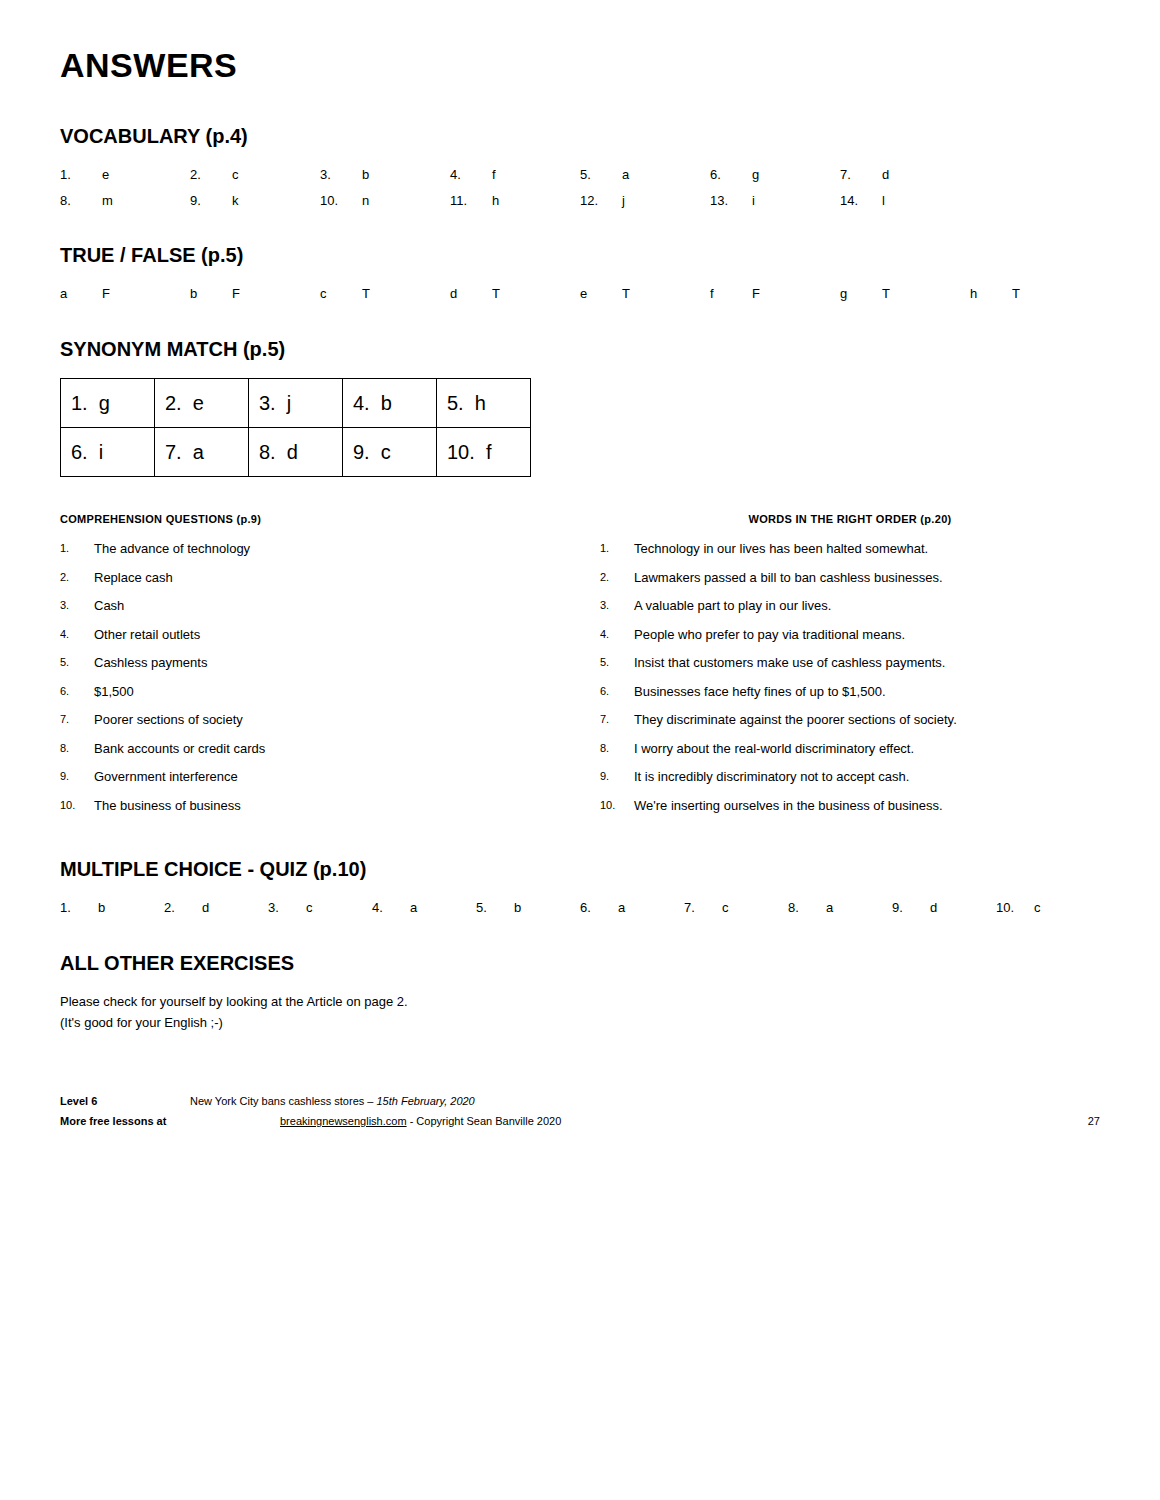ANSWERS
VOCABULARY (p.4)
1. e
2. c
3. b
4. f
5. a
6. g
7. d
8. m
9. k
10. n
11. h
12. j
13. i
14. l
TRUE / FALSE (p.5)
aF
bF
cT
dT
eT
fF
gT
hT
SYNONYM MATCH (p.5)
| 1. g | 2. e | 3. j | 4. b | 5. h |
| 6. i | 7. a | 8. d | 9. c | 10. f |
COMPREHENSION QUESTIONS (p.9)
1. The advance of technology
2. Replace cash
3. Cash
4. Other retail outlets
5. Cashless payments
6.$1,500
7. Poorer sections of society
8. Bank accounts or credit cards
9. Government interference
10. The business of business
WORDS IN THE RIGHT ORDER (p.20)
1. Technology in our lives has been halted somewhat.
2. Lawmakers passed a bill to ban cashless businesses.
3. A valuable part to play in our lives.
4. People who prefer to pay via traditional means.
5. Insist that customers make use of cashless payments.
6. Businesses face hefty fines of up to $1,500.
7. They discriminate against the poorer sections of society.
8. I worry about the real-world discriminatory effect.
9. It is incredibly discriminatory not to accept cash.
10. We're inserting ourselves in the business of business.
MULTIPLE CHOICE - QUIZ (p.10)
1. b
2. d
3. c
4. a
5. b
6. a
7. c
8. a
9. d
10. c
ALL OTHER EXERCISES
Please check for yourself by looking at the Article on page 2.
(It's good for your English ;-)
Level 6
New York City bans cashless stores – 15th February, 2020
More free lessons at
breakingnewsenglish.com - Copyright Sean Banville 2020
27